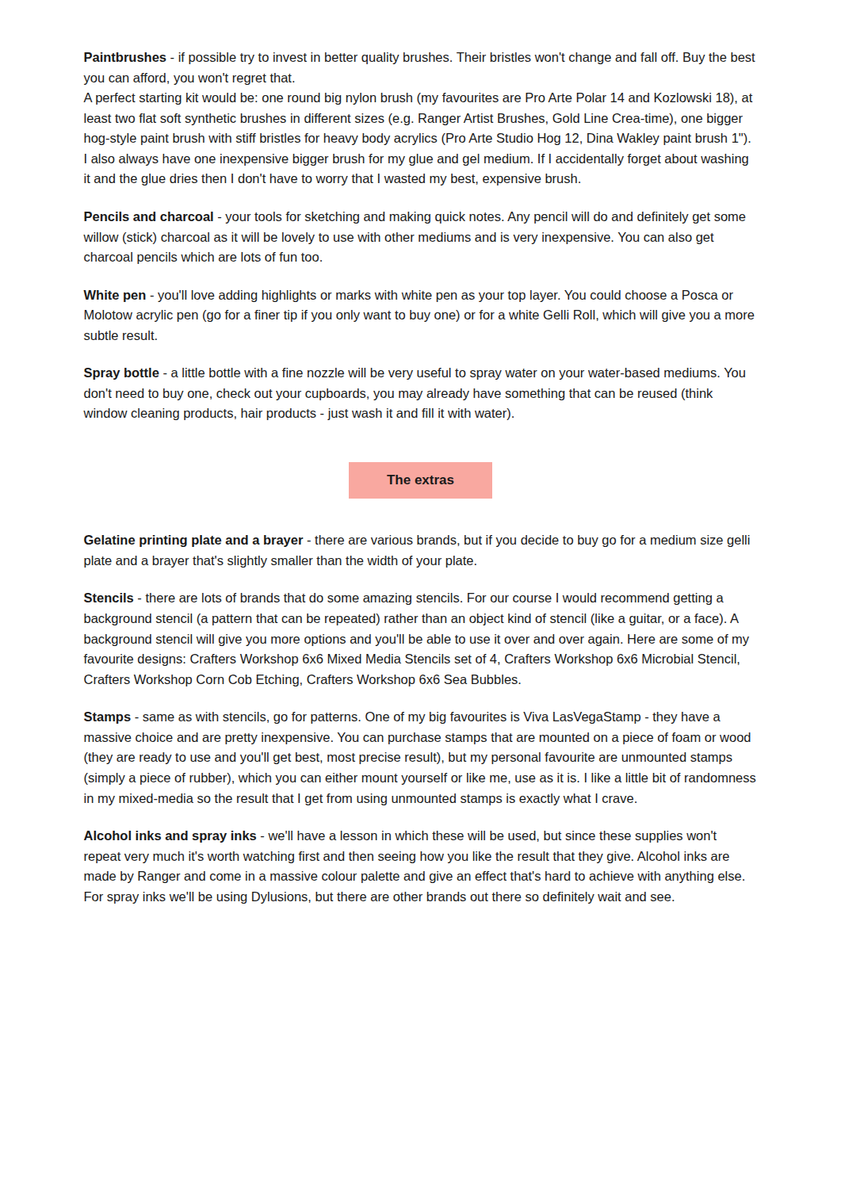Paintbrushes - if possible try to invest in better quality brushes. Their bristles won't change and fall off. Buy the best you can afford, you won't regret that.
A perfect starting kit would be: one round big nylon brush (my favourites are Pro Arte Polar 14 and Kozlowski 18), at least two flat soft synthetic brushes in different sizes (e.g. Ranger Artist Brushes, Gold Line Crea-time), one bigger hog-style paint brush with stiff bristles for heavy body acrylics (Pro Arte Studio Hog 12, Dina Wakley paint brush 1"). I also always have one inexpensive bigger brush for my glue and gel medium. If I accidentally forget about washing it and the glue dries then I don't have to worry that I wasted my best, expensive brush.
Pencils and charcoal - your tools for sketching and making quick notes. Any pencil will do and definitely get some willow (stick) charcoal as it will be lovely to use with other mediums and is very inexpensive. You can also get charcoal pencils which are lots of fun too.
White pen - you'll love adding highlights or marks with white pen as your top layer. You could choose a Posca or Molotow acrylic pen (go for a finer tip if you only want to buy one) or for a white Gelli Roll, which will give you a more subtle result.
Spray bottle - a little bottle with a fine nozzle will be very useful to spray water on your water-based mediums. You don't need to buy one, check out your cupboards, you may already have something that can be reused (think window cleaning products, hair products - just wash it and fill it with water).
The extras
Gelatine printing plate and a brayer - there are various brands, but if you decide to buy go for a medium size gelli plate and a brayer that's slightly smaller than the width of your plate.
Stencils - there are lots of brands that do some amazing stencils. For our course I would recommend getting a background stencil (a pattern that can be repeated) rather than an object kind of stencil (like a guitar, or a face). A background stencil will give you more options and you'll be able to use it over and over again. Here are some of my favourite designs: Crafters Workshop 6x6 Mixed Media Stencils set of 4, Crafters Workshop 6x6 Microbial Stencil, Crafters Workshop Corn Cob Etching, Crafters Workshop 6x6 Sea Bubbles.
Stamps - same as with stencils, go for patterns. One of my big favourites is Viva LasVegaStamp - they have a massive choice and are pretty inexpensive. You can purchase stamps that are mounted on a piece of foam or wood (they are ready to use and you'll get best, most precise result), but my personal favourite are unmounted stamps (simply a piece of rubber), which you can either mount yourself or like me, use as it is. I like a little bit of randomness in my mixed-media so the result that I get from using unmounted stamps is exactly what I crave.
Alcohol inks and spray inks - we'll have a lesson in which these will be used, but since these supplies won't repeat very much it's worth watching first and then seeing how you like the result that they give. Alcohol inks are made by Ranger and come in a massive colour palette and give an effect that's hard to achieve with anything else. For spray inks we'll be using Dylusions, but there are other brands out there so definitely wait and see.